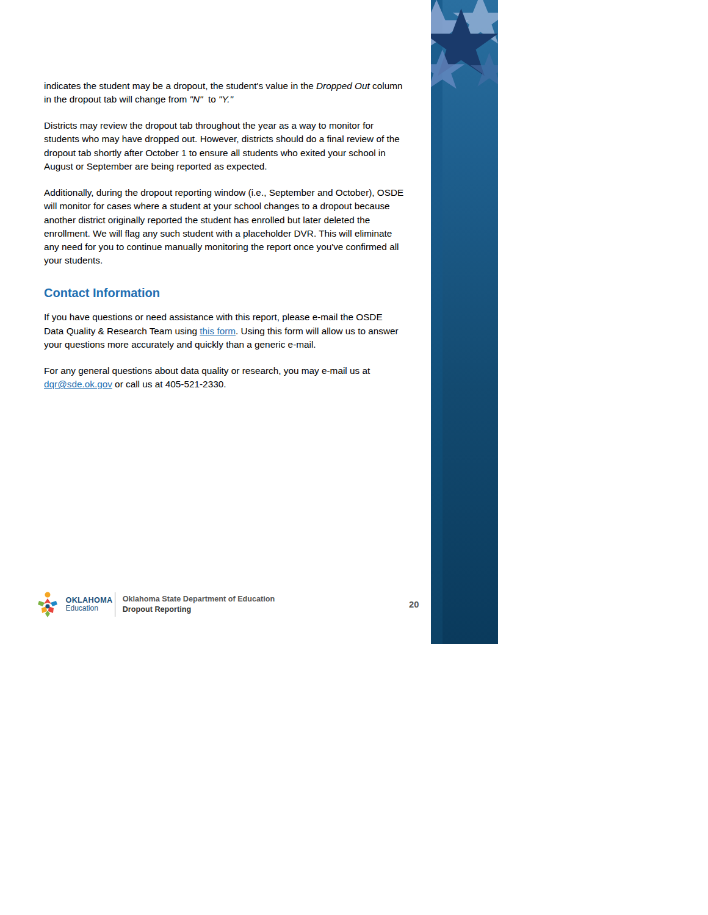indicates the student may be a dropout, the student's value in the Dropped Out column in the dropout tab will change from "N" to "Y."
Districts may review the dropout tab throughout the year as a way to monitor for students who may have dropped out. However, districts should do a final review of the dropout tab shortly after October 1 to ensure all students who exited your school in August or September are being reported as expected.
Additionally, during the dropout reporting window (i.e., September and October), OSDE will monitor for cases where a student at your school changes to a dropout because another district originally reported the student has enrolled but later deleted the enrollment. We will flag any such student with a placeholder DVR. This will eliminate any need for you to continue manually monitoring the report once you've confirmed all your students.
Contact Information
If you have questions or need assistance with this report, please e-mail the OSDE Data Quality & Research Team using this form. Using this form will allow us to answer your questions more accurately and quickly than a generic e-mail.
For any general questions about data quality or research, you may e-mail us at dqr@sde.ok.gov or call us at 405-521-2330.
OKLAHOMA Education
Oklahoma State Department of Education
Dropout Reporting
20